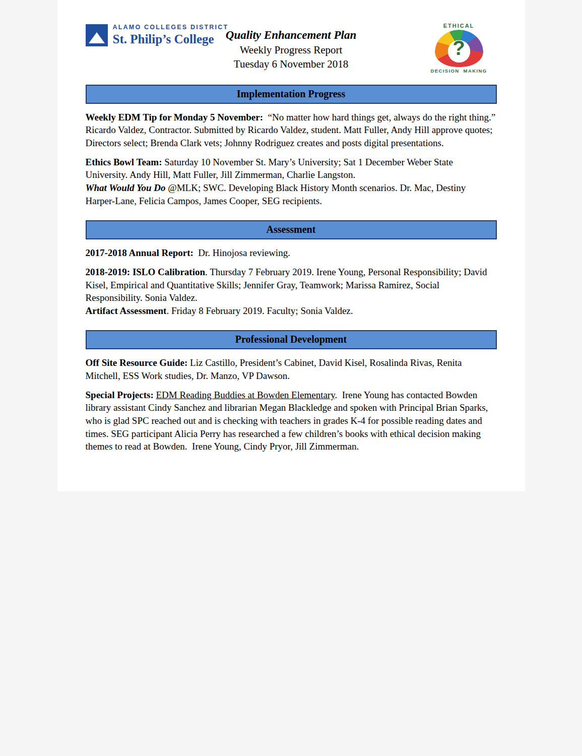ALAMO COLLEGES DISTRICT
St. Philip’s College
ETHICAL
?
DECISION MAKING
Quality Enhancement Plan
Weekly Progress Report
Tuesday 6 November 2018
Implementation Progress
Weekly EDM Tip for Monday 5 November: “No matter how hard things get, always do the right thing.” Ricardo Valdez, Contractor. Submitted by Ricardo Valdez, student. Matt Fuller, Andy Hill approve quotes; Directors select; Brenda Clark vets; Johnny Rodriguez creates and posts digital presentations.
Ethics Bowl Team: Saturday 10 November St. Mary’s University; Sat 1 December Weber State University. Andy Hill, Matt Fuller, Jill Zimmerman, Charlie Langston.
What Would You Do @MLK; SWC. Developing Black History Month scenarios. Dr. Mac, Destiny Harper-Lane, Felicia Campos, James Cooper, SEG recipients.
Assessment
2017-2018 Annual Report: Dr. Hinojosa reviewing.
2018-2019: ISLO Calibration. Thursday 7 February 2019. Irene Young, Personal Responsibility; David Kisel, Empirical and Quantitative Skills; Jennifer Gray, Teamwork; Marissa Ramirez, Social Responsibility. Sonia Valdez.
Artifact Assessment. Friday 8 February 2019. Faculty; Sonia Valdez.
Professional Development
Off Site Resource Guide: Liz Castillo, President’s Cabinet, David Kisel, Rosalinda Rivas, Renita Mitchell, ESS Work studies, Dr. Manzo, VP Dawson.
Special Projects: EDM Reading Buddies at Bowden Elementary. Irene Young has contacted Bowden library assistant Cindy Sanchez and librarian Megan Blackledge and spoken with Principal Brian Sparks, who is glad SPC reached out and is checking with teachers in grades K-4 for possible reading dates and times. SEG participant Alicia Perry has researched a few children’s books with ethical decision making themes to read at Bowden. Irene Young, Cindy Pryor, Jill Zimmerman.